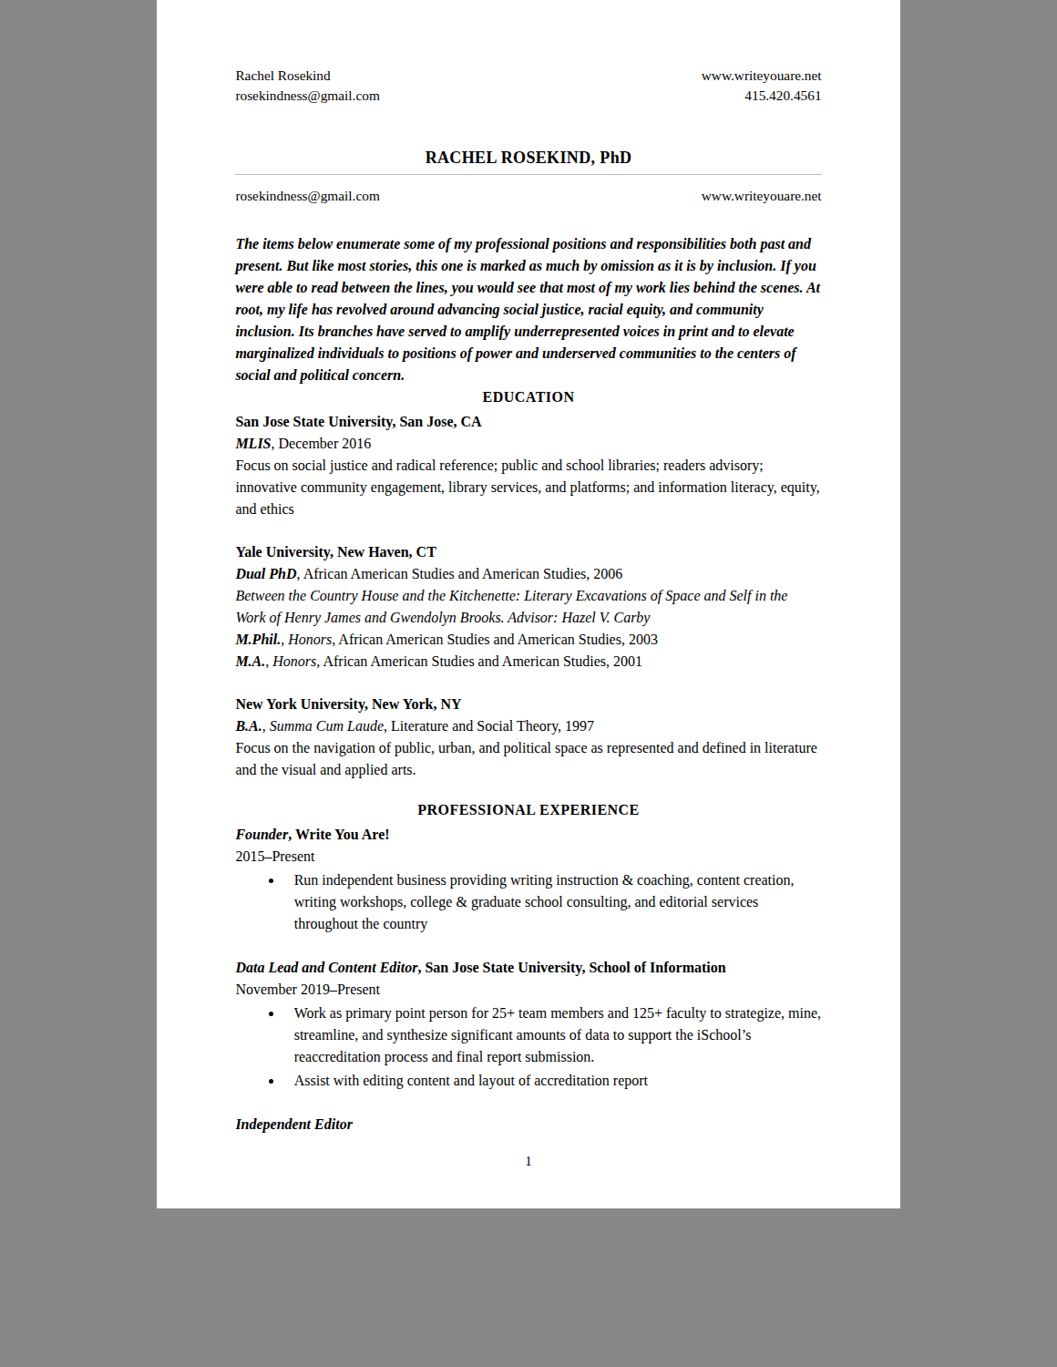Rachel Rosekind
rosekindness@gmail.com
www.writeyouare.net
415.420.4561
RACHEL ROSEKIND, PhD
rosekindness@gmail.com www.writeyouare.net
The items below enumerate some of my professional positions and responsibilities both past and present. But like most stories, this one is marked as much by omission as it is by inclusion. If you were able to read between the lines, you would see that most of my work lies behind the scenes. At root, my life has revolved around advancing social justice, racial equity, and community inclusion. Its branches have served to amplify underrepresented voices in print and to elevate marginalized individuals to positions of power and underserved communities to the centers of social and political concern.
EDUCATION
San Jose State University, San Jose, CA
MLIS, December 2016
Focus on social justice and radical reference; public and school libraries; readers advisory; innovative community engagement, library services, and platforms; and information literacy, equity, and ethics
Yale University, New Haven, CT
Dual PhD, African American Studies and American Studies, 2006
Between the Country House and the Kitchenette: Literary Excavations of Space and Self in the Work of Henry James and Gwendolyn Brooks. Advisor: Hazel V. Carby
M.Phil., Honors, African American Studies and American Studies, 2003
M.A., Honors, African American Studies and American Studies, 2001
New York University, New York, NY
B.A., Summa Cum Laude, Literature and Social Theory, 1997
Focus on the navigation of public, urban, and political space as represented and defined in literature and the visual and applied arts.
PROFESSIONAL EXPERIENCE
Founder, Write You Are!
2015–Present
Run independent business providing writing instruction & coaching, content creation, writing workshops, college & graduate school consulting, and editorial services throughout the country
Data Lead and Content Editor, San Jose State University, School of Information
November 2019–Present
Work as primary point person for 25+ team members and 125+ faculty to strategize, mine, streamline, and synthesize significant amounts of data to support the iSchool’s reaccreditation process and final report submission.
Assist with editing content and layout of accreditation report
Independent Editor
1